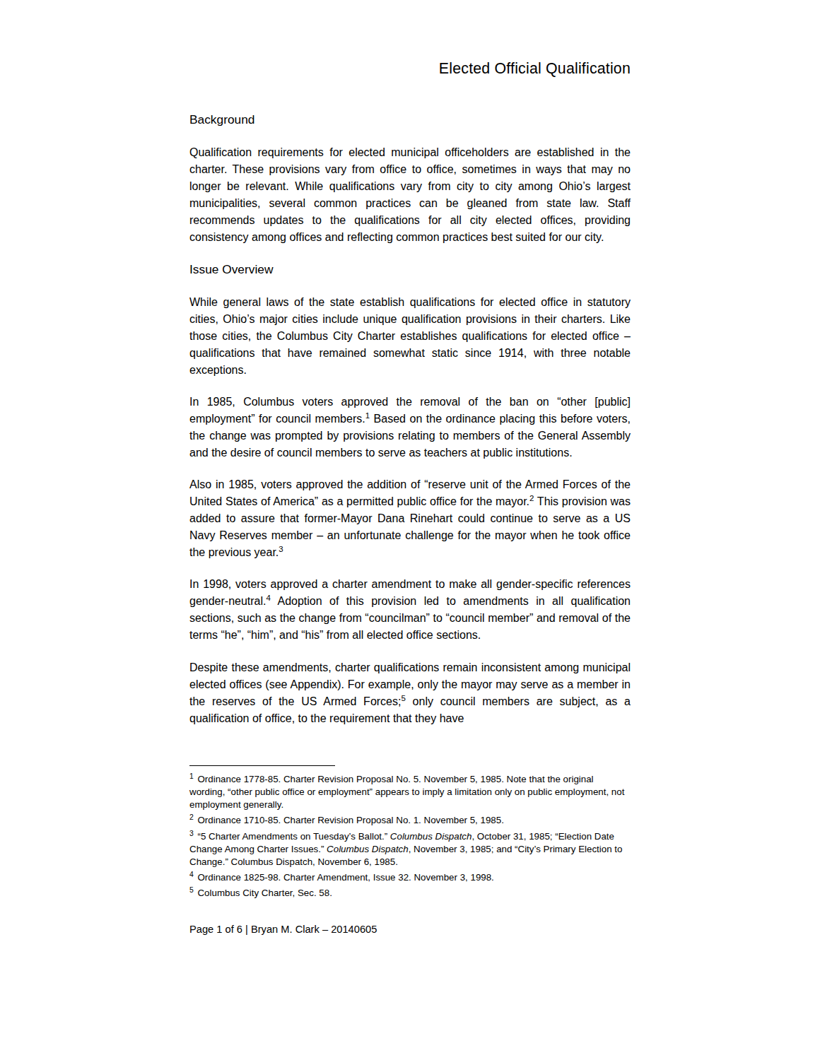Elected Official Qualification
Background
Qualification requirements for elected municipal officeholders are established in the charter. These provisions vary from office to office, sometimes in ways that may no longer be relevant. While qualifications vary from city to city among Ohio’s largest municipalities, several common practices can be gleaned from state law. Staff recommends updates to the qualifications for all city elected offices, providing consistency among offices and reflecting common practices best suited for our city.
Issue Overview
While general laws of the state establish qualifications for elected office in statutory cities, Ohio’s major cities include unique qualification provisions in their charters. Like those cities, the Columbus City Charter establishes qualifications for elected office – qualifications that have remained somewhat static since 1914, with three notable exceptions.
In 1985, Columbus voters approved the removal of the ban on “other [public] employment” for council members.1 Based on the ordinance placing this before voters, the change was prompted by provisions relating to members of the General Assembly and the desire of council members to serve as teachers at public institutions.
Also in 1985, voters approved the addition of “reserve unit of the Armed Forces of the United States of America” as a permitted public office for the mayor.2 This provision was added to assure that former-Mayor Dana Rinehart could continue to serve as a US Navy Reserves member – an unfortunate challenge for the mayor when he took office the previous year.3
In 1998, voters approved a charter amendment to make all gender-specific references gender-neutral.4 Adoption of this provision led to amendments in all qualification sections, such as the change from “councilman” to “council member” and removal of the terms “he”, “him”, and “his” from all elected office sections.
Despite these amendments, charter qualifications remain inconsistent among municipal elected offices (see Appendix). For example, only the mayor may serve as a member in the reserves of the US Armed Forces;5 only council members are subject, as a qualification of office, to the requirement that they have
1 Ordinance 1778-85. Charter Revision Proposal No. 5. November 5, 1985. Note that the original wording, “other public office or employment” appears to imply a limitation only on public employment, not employment generally.
2 Ordinance 1710-85. Charter Revision Proposal No. 1. November 5, 1985.
3 “5 Charter Amendments on Tuesday’s Ballot.” Columbus Dispatch, October 31, 1985; “Election Date Change Among Charter Issues.” Columbus Dispatch, November 3, 1985; and “City’s Primary Election to Change.” Columbus Dispatch, November 6, 1985.
4 Ordinance 1825-98. Charter Amendment, Issue 32. November 3, 1998.
5 Columbus City Charter, Sec. 58.
Page 1 of 6 | Bryan M. Clark – 20140605